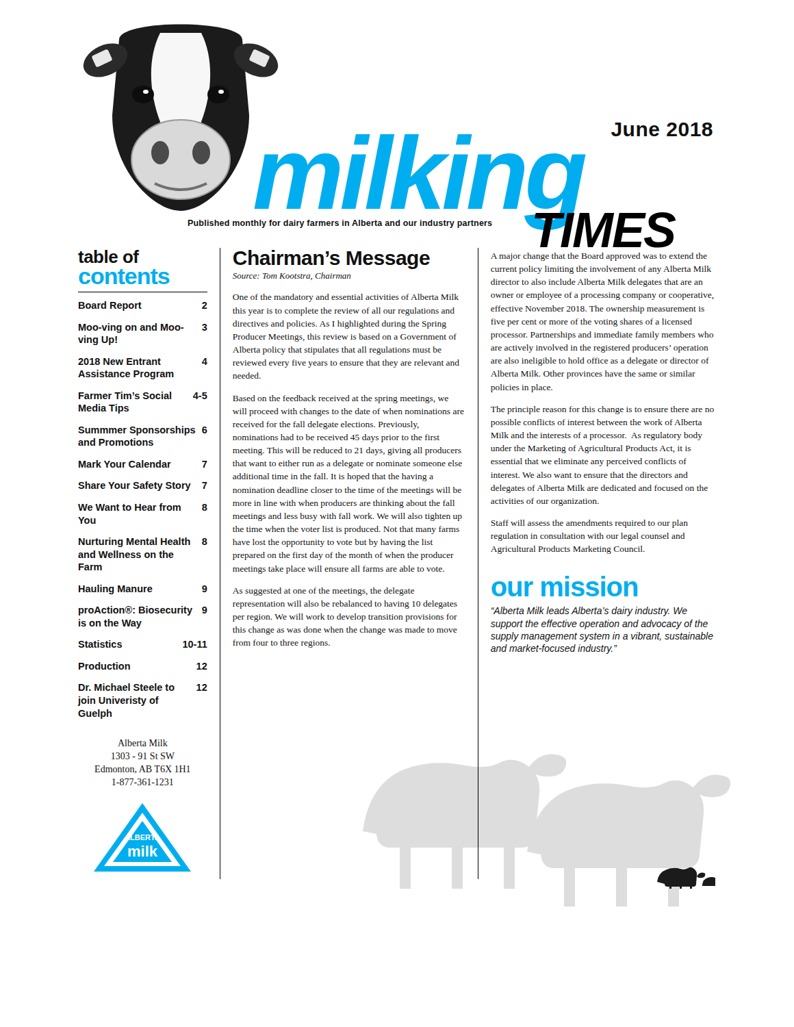June 2018
milking
TIMES
Published monthly for dairy farmers in Alberta and our industry partners
table of contents
Board Report 2
Moo-ving on and Moo-ving Up!3
2018 New Entrant Assistance Program 4
Farmer Tim’s Social Media Tips 4-5
Summmer Sponsorships and Promotions 6
Mark Your Calendar 7
Share Your Safety Story 7
We Want to Hear from You 8
Nurturing Mental Health and Wellness on the Farm 8
Hauling Manure 9
proAction®: Biosecurity is on the Way 9
Statistics 10-11
Production 12
Dr. Michael Steele to join Univeristy of Guelph 12
Alberta Milk
1303 - 91 St SW
Edmonton, AB T6X 1H1
1-877-361-1231
ALBERTA milk
Chairman’s Message
Source: Tom Kootstra, Chairman
One of the mandatory and essential activities of Alberta Milk this year is to complete the review of all our regulations and directives and policies. As I highlighted during the Spring Producer Meetings, this review is based on a Government of Alberta policy that stipulates that all regulations must be reviewed every five years to ensure that they are relevant and needed.
Based on the feedback received at the spring meetings, we will proceed with changes to the date of when nominations are received for the fall delegate elections. Previously, nominations had to be received 45 days prior to the first meeting. This will be reduced to 21 days, giving all producers that want to either run as a delegate or nominate someone else additional time in the fall. It is hoped that the having a nomination deadline closer to the time of the meetings will be more in line with when producers are thinking about the fall meetings and less busy with fall work. We will also tighten up the time when the voter list is produced. Not that many farms have lost the opportunity to vote but by having the list prepared on the first day of the month of when the producer meetings take place will ensure all farms are able to vote.
As suggested at one of the meetings, the delegate representation will also be rebalanced to having 10 delegates per region. We will work to develop transition provisions for this change as was done when the change was made to move from four to three regions.
A major change that the Board approved was to extend the current policy limiting the involvement of any Alberta Milk director to also include Alberta Milk delegates that are an owner or employee of a processing company or cooperative, effective November 2018. The ownership measurement is five per cent or more of the voting shares of a licensed processor. Partnerships and immediate family members who are actively involved in the registered producers’ operation are also ineligible to hold office as a delegate or director of Alberta Milk. Other provinces have the same or similar policies in place.
The principle reason for this change is to ensure there are no possible conflicts of interest between the work of Alberta Milk and the interests of a processor. As regulatory body under the Marketing of Agricultural Products Act, it is essential that we eliminate any perceived conflicts of interest. We also want to ensure that the directors and delegates of Alberta Milk are dedicated and focused on the activities of our organization.
Staff will assess the amendments required to our plan regulation in consultation with our legal counsel and Agricultural Products Marketing Council.
our mission
“Alberta Milk leads Alberta’s dairy industry. We support the effective operation and advocacy of the supply management system in a vibrant, sustainable and market-focused industry.”